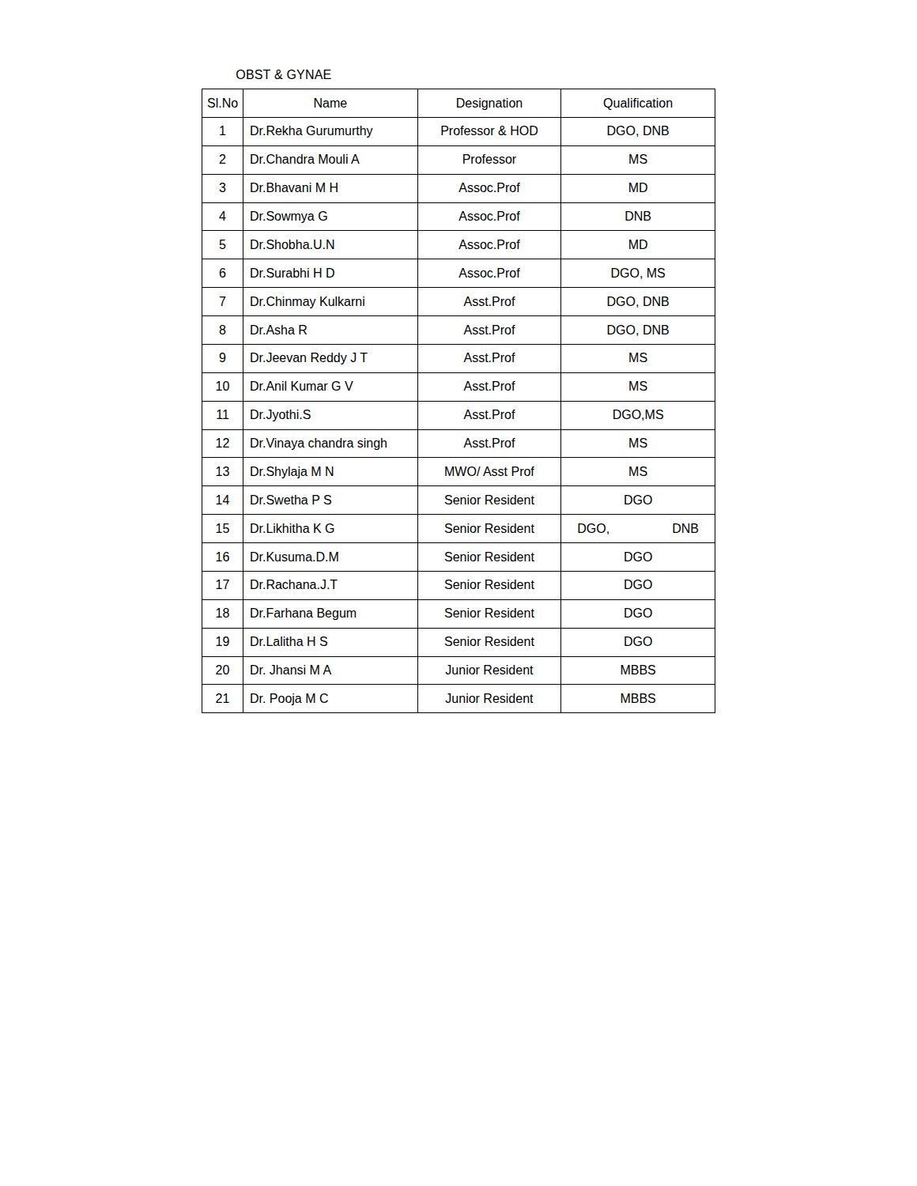OBST & GYNAE
| Sl.No | Name | Designation | Qualification |
| --- | --- | --- | --- |
| 1 | Dr.Rekha Gurumurthy | Professor & HOD | DGO, DNB |
| 2 | Dr.Chandra Mouli A | Professor | MS |
| 3 | Dr.Bhavani M H | Assoc.Prof | MD |
| 4 | Dr.Sowmya G | Assoc.Prof | DNB |
| 5 | Dr.Shobha.U.N | Assoc.Prof | MD |
| 6 | Dr.Surabhi H D | Assoc.Prof | DGO, MS |
| 7 | Dr.Chinmay Kulkarni | Asst.Prof | DGO, DNB |
| 8 | Dr.Asha R | Asst.Prof | DGO, DNB |
| 9 | Dr.Jeevan Reddy J T | Asst.Prof | MS |
| 10 | Dr.Anil Kumar G V | Asst.Prof | MS |
| 11 | Dr.Jyothi.S | Asst.Prof | DGO,MS |
| 12 | Dr.Vinaya chandra singh | Asst.Prof | MS |
| 13 | Dr.Shylaja M N | MWO/ Asst Prof | MS |
| 14 | Dr.Swetha P S | Senior Resident | DGO |
| 15 | Dr.Likhitha K G | Senior Resident | DGO, DNB |
| 16 | Dr.Kusuma.D.M | Senior Resident | DGO |
| 17 | Dr.Rachana.J.T | Senior Resident | DGO |
| 18 | Dr.Farhana Begum | Senior Resident | DGO |
| 19 | Dr.Lalitha H S | Senior Resident | DGO |
| 20 | Dr. Jhansi M A | Junior Resident | MBBS |
| 21 | Dr. Pooja M C | Junior Resident | MBBS |